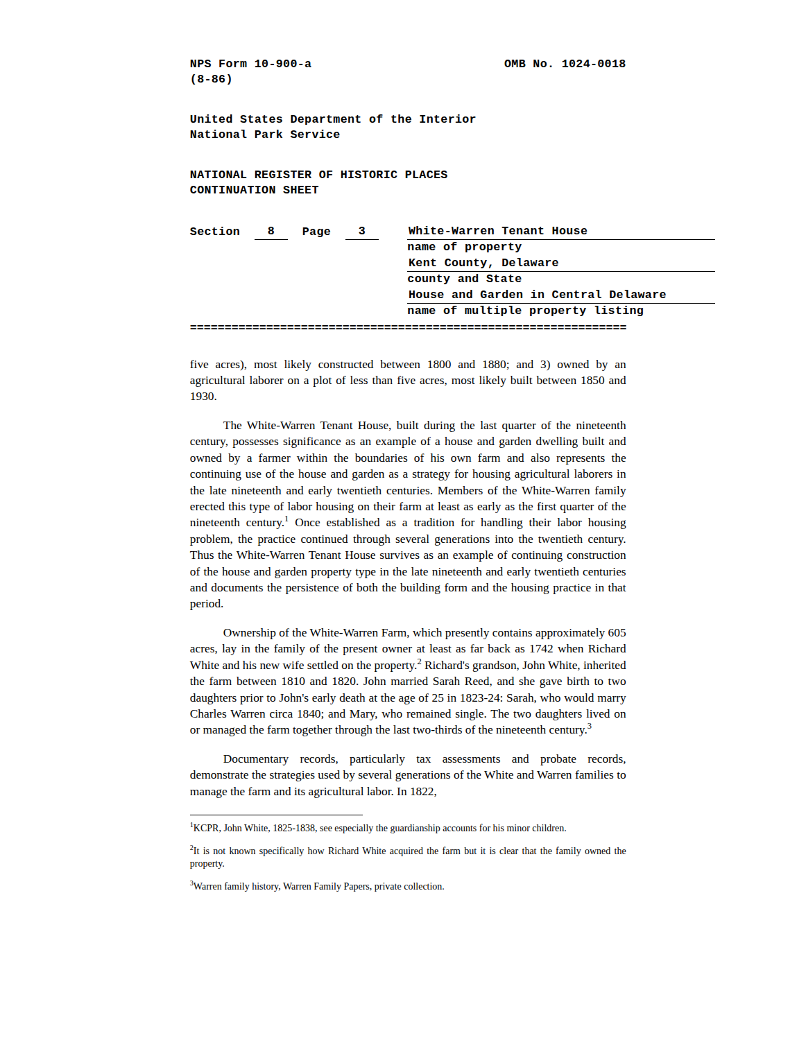NPS Form 10-900-a (8-86)
OMB No. 1024-0018
United States Department of the Interior National Park Service
NATIONAL REGISTER OF HISTORIC PLACES CONTINUATION SHEET
| Section | 8 | Page | 3 | White-Warren Tenant House |
| | name of property |
| | Kent County, Delaware |
| | county and State |
| | House and Garden in Central Delaware |
| | name of multiple property listing |
==================================================================
five acres), most likely constructed between 1800 and 1880; and 3) owned by an agricultural laborer on a plot of less than five acres, most likely built between 1850 and 1930.
The White-Warren Tenant House, built during the last quarter of the nineteenth century, possesses significance as an example of a house and garden dwelling built and owned by a farmer within the boundaries of his own farm and also represents the continuing use of the house and garden as a strategy for housing agricultural laborers in the late nineteenth and early twentieth centuries. Members of the White-Warren family erected this type of labor housing on their farm at least as early as the first quarter of the nineteenth century.1 Once established as a tradition for handling their labor housing problem, the practice continued through several generations into the twentieth century. Thus the White-Warren Tenant House survives as an example of continuing construction of the house and garden property type in the late nineteenth and early twentieth centuries and documents the persistence of both the building form and the housing practice in that period.
Ownership of the White-Warren Farm, which presently contains approximately 605 acres, lay in the family of the present owner at least as far back as 1742 when Richard White and his new wife settled on the property.2 Richard's grandson, John White, inherited the farm between 1810 and 1820. John married Sarah Reed, and she gave birth to two daughters prior to John's early death at the age of 25 in 1823-24: Sarah, who would marry Charles Warren circa 1840; and Mary, who remained single. The two daughters lived on or managed the farm together through the last two-thirds of the nineteenth century.3
Documentary records, particularly tax assessments and probate records, demonstrate the strategies used by several generations of the White and Warren families to manage the farm and its agricultural labor. In 1822,
1KCPR, John White, 1825-1838, see especially the guardianship accounts for his minor children.
2It is not known specifically how Richard White acquired the farm but it is clear that the family owned the property.
3Warren family history, Warren Family Papers, private collection.